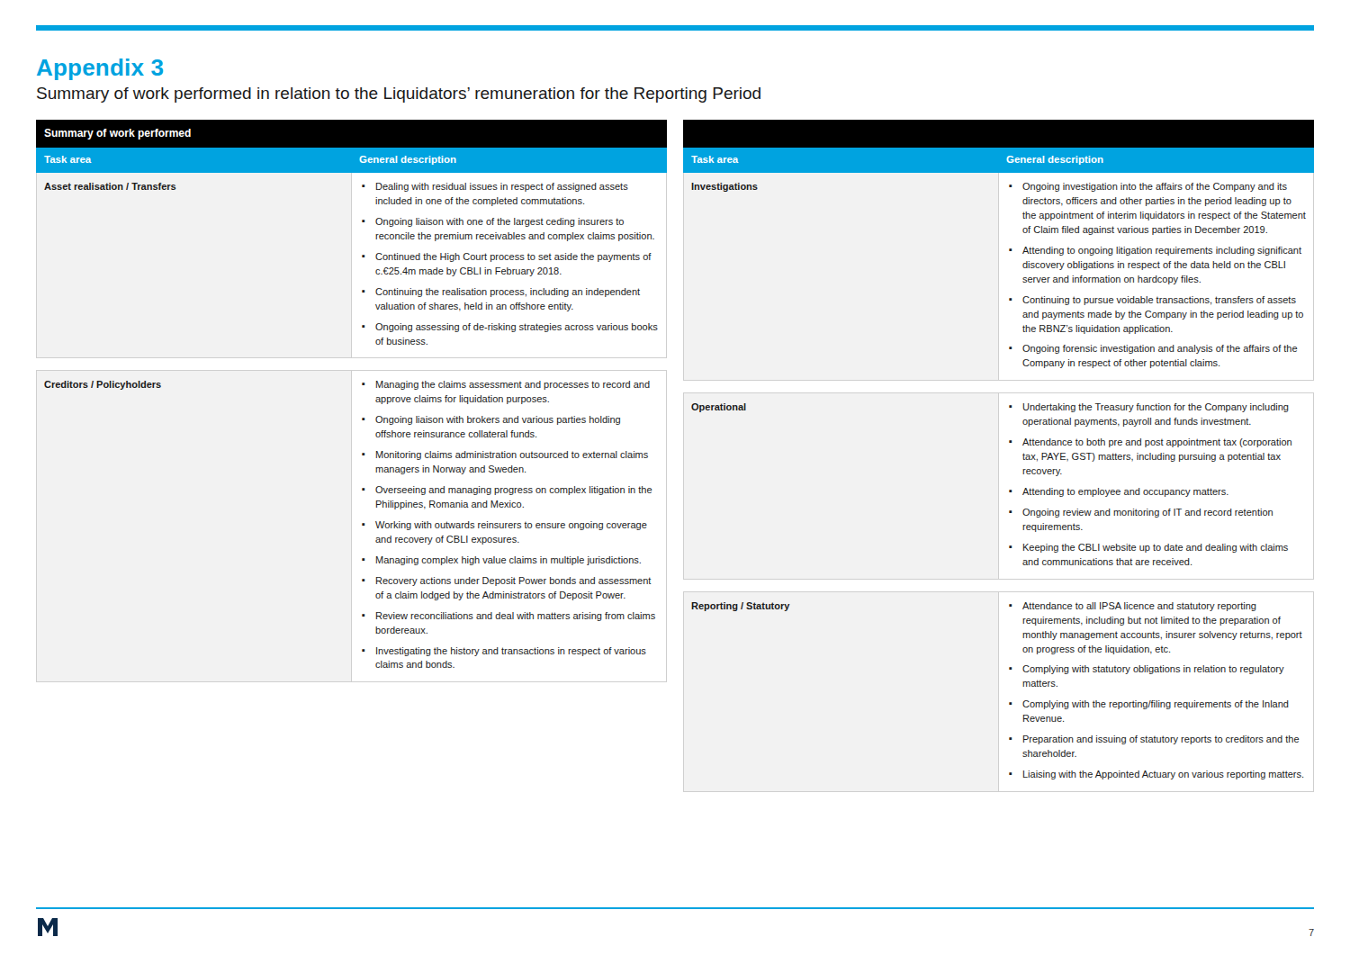Appendix 3
Summary of work performed in relation to the Liquidators’ remuneration for the Reporting Period
| Summary of work performed |
| Task area | General description |
| Asset realisation / Transfers | Dealing with residual issues in respect of assigned assets included in one of the completed commutations. Ongoing liaison with one of the largest ceding insurers to reconcile the premium receivables and complex claims position. Continued the High Court process to set aside the payments of c.€25.4m made by CBLI in February 2018. Continuing the realisation process, including an independent valuation of shares, held in an offshore entity. Ongoing assessing of de-risking strategies across various books of business. |
| Creditors / Policyholders | Managing the claims assessment and processes to record and approve claims for liquidation purposes. Ongoing liaison with brokers and various parties holding offshore reinsurance collateral funds. Monitoring claims administration outsourced to external claims managers in Norway and Sweden. Overseeing and managing progress on complex litigation in the Philippines, Romania and Mexico. Working with outwards reinsurers to ensure ongoing coverage and recovery of CBLI exposures. Managing complex high value claims in multiple jurisdictions. Recovery actions under Deposit Power bonds and assessment of a claim lodged by the Administrators of Deposit Power. Review reconciliations and deal with matters arising from claims bordereaux. Investigating the history and transactions in respect of various claims and bonds. |
| Task area | General description |
| Investigations | Ongoing investigation into the affairs of the Company and its directors, officers and other parties in the period leading up to the appointment of interim liquidators in respect of the Statement of Claim filed against various parties in December 2019. Attending to ongoing litigation requirements including significant discovery obligations in respect of the data held on the CBLI server and information on hardcopy files. Continuing to pursue voidable transactions, transfers of assets and payments made by the Company in the period leading up to the RBNZ’s liquidation application. Ongoing forensic investigation and analysis of the affairs of the Company in respect of other potential claims. |
| Operational | Undertaking the Treasury function for the Company including operational payments, payroll and funds investment. Attendance to both pre and post appointment tax (corporation tax, PAYE, GST) matters, including pursuing a potential tax recovery. Attending to employee and occupancy matters. Ongoing review and monitoring of IT and record retention requirements. Keeping the CBLI website up to date and dealing with claims and communications that are received. |
| Reporting / Statutory | Attendance to all IPSA licence and statutory reporting requirements, including but not limited to the preparation of monthly management accounts, insurer solvency returns, report on progress of the liquidation, etc. Complying with statutory obligations in relation to regulatory matters. Complying with the reporting/filing requirements of the Inland Revenue. Preparation and issuing of statutory reports to creditors and the shareholder. Liaising with the Appointed Actuary on various reporting matters. |
7